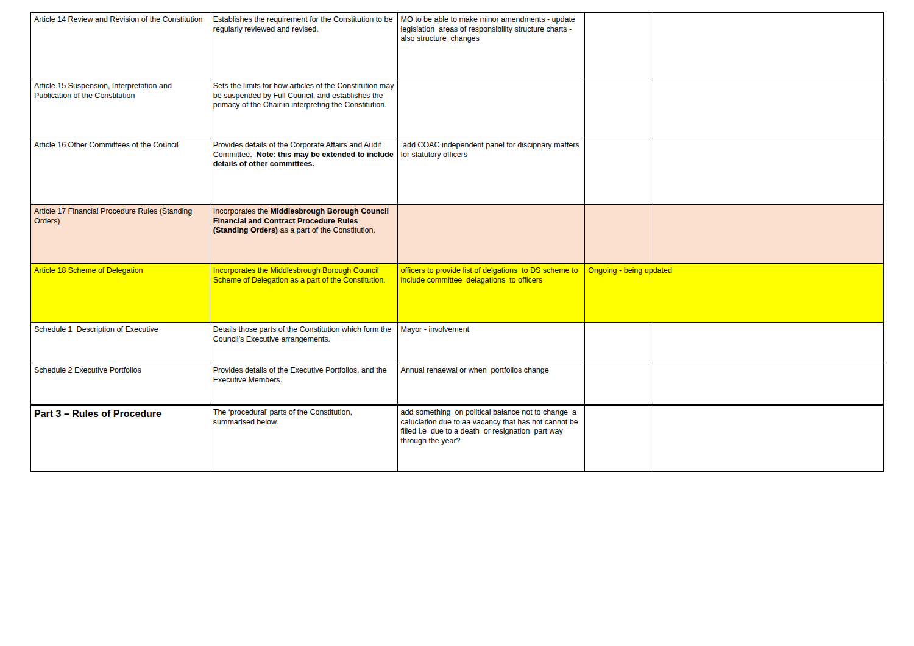| Article 14 Review and Revision of the Constitution | Establishes the requirement for the Constitution to be regularly reviewed and revised. | MO to be able to make minor amendments - update legislation areas of responsibility structure charts - also structure changes | | |
| Article 15 Suspension, Interpretation and Publication of the Constitution | Sets the limits for how articles of the Constitution may be suspended by Full Council, and establishes the primacy of the Chair in interpreting the Constitution. | | | |
| Article 16 Other Committees of the Council | Provides details of the Corporate Affairs and Audit Committee. Note: this may be extended to include details of other committees. | add COAC independent panel for discipnary matters for statutory officers | | |
| Article 17 Financial Procedure Rules (Standing Orders) | Incorporates the Middlesbrough Borough Council Financial and Contract Procedure Rules (Standing Orders) as a part of the Constitution. | | | |
| Article 18 Scheme of Delegation | Incorporates the Middlesbrough Borough Council Scheme of Delegation as a part of the Constitution. | officers to provide list of delgations to DS scheme to include committee delagations to officers | Ongoing - being updated |
| Schedule 1 Description of Executive | Details those parts of the Constitution which form the Council’s Executive arrangements. | Mayor - involvement | | |
| Schedule 2 Executive Portfolios | Provides details of the Executive Portfolios, and the Executive Members. | Annual renaewal or when portfolios change | | |
| Part 3 – Rules of Procedure | The ‘procedural’ parts of the Constitution, summarised below. | add something on political balance not to change a caluclation due to aa vacancy that has not cannot be filled i.e due to a death or resignation part way through the year? | | |